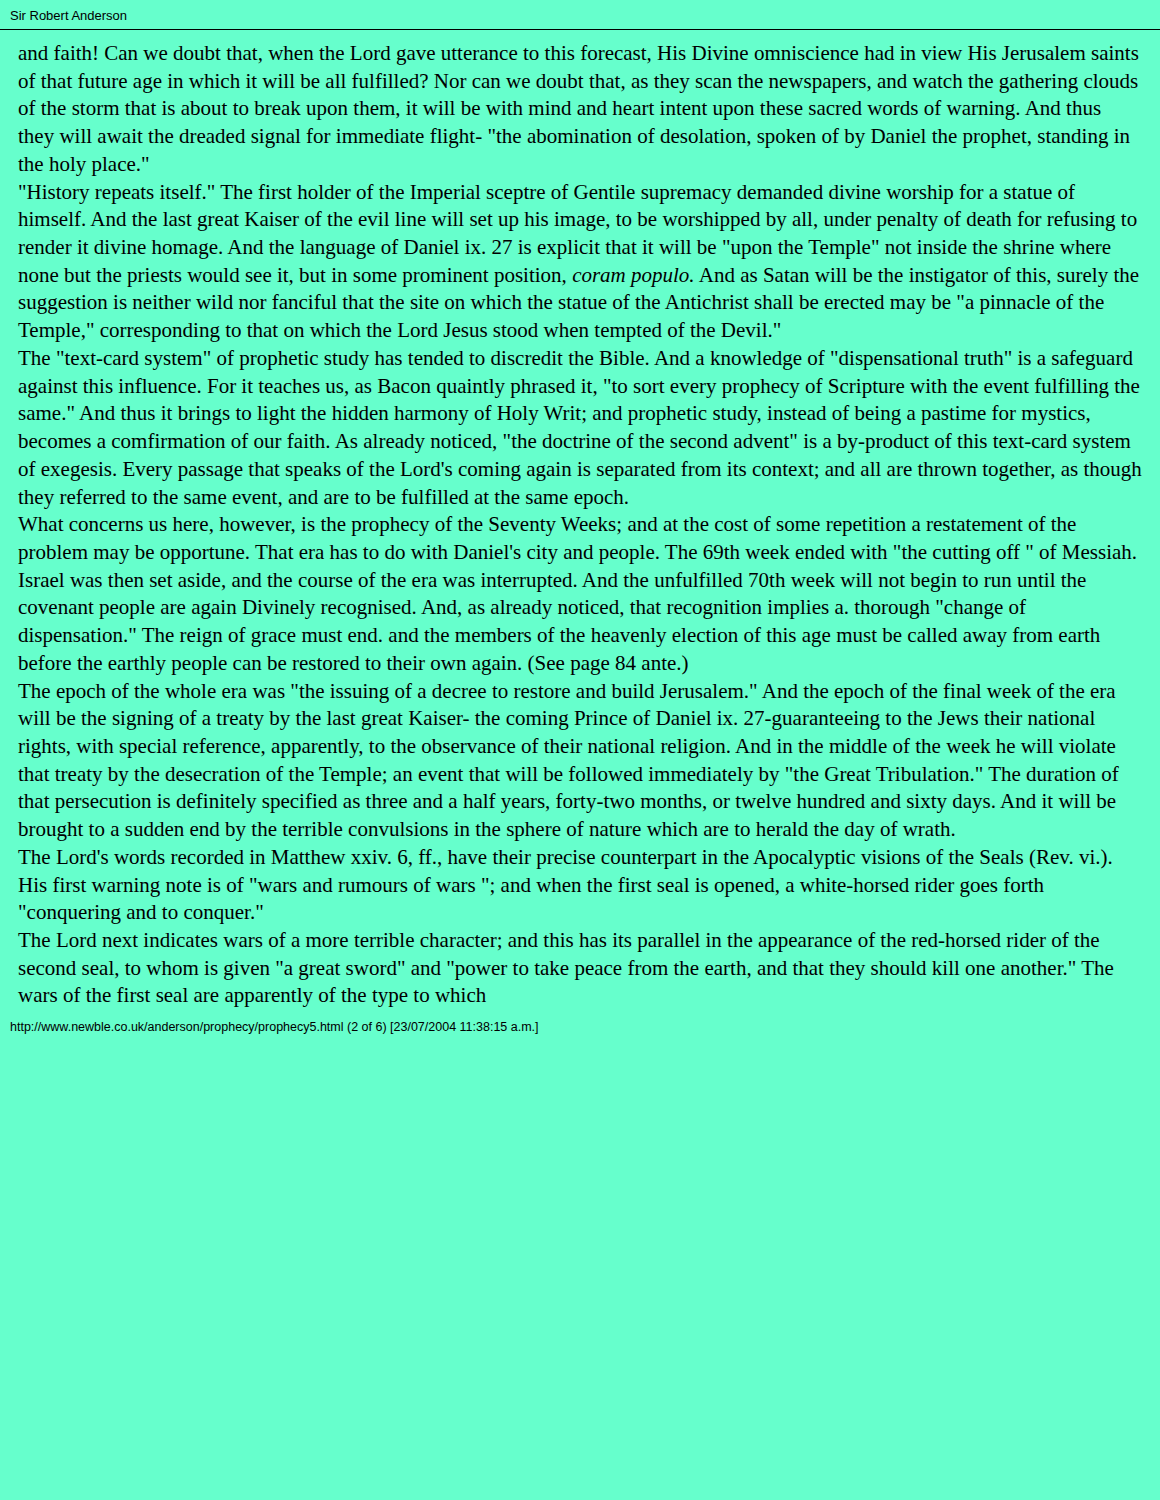Sir Robert Anderson
and faith! Can we doubt that, when the Lord gave utterance to this forecast, His Divine omniscience had in view His Jerusalem saints of that future age in which it will be all fulfilled? Nor can we doubt that, as they scan the newspapers, and watch the gathering clouds of the storm that is about to break upon them, it will be with mind and heart intent upon these sacred words of warning. And thus they will await the dreaded signal for immediate flight- "the abomination of desolation, spoken of by Daniel the prophet, standing in the holy place."
"History repeats itself." The first holder of the Imperial sceptre of Gentile supremacy demanded divine worship for a statue of himself. And the last great Kaiser of the evil line will set up his image, to be worshipped by all, under penalty of death for refusing to render it divine homage. And the language of Daniel ix. 27 is explicit that it will be "upon the Temple" not inside the shrine where none but the priests would see it, but in some prominent position, coram populo. And as Satan will be the instigator of this, surely the suggestion is neither wild nor fanciful that the site on which the statue of the Antichrist shall be erected may be "a pinnacle of the Temple," corresponding to that on which the Lord Jesus stood when tempted of the Devil."
The "text-card system" of prophetic study has tended to discredit the Bible. And a knowledge of "dispensational truth" is a safeguard against this influence. For it teaches us, as Bacon quaintly phrased it, "to sort every prophecy of Scripture with the event fulfilling the same." And thus it brings to light the hidden harmony of Holy Writ; and prophetic study, instead of being a pastime for mystics, becomes a comfirmation of our faith. As already noticed, "the doctrine of the second advent" is a by-product of this text-card system of exegesis. Every passage that speaks of the Lord's coming again is separated from its context; and all are thrown together, as though they referred to the same event, and are to be fulfilled at the same epoch.
What concerns us here, however, is the prophecy of the Seventy Weeks; and at the cost of some repetition a restatement of the problem may be opportune. That era has to do with Daniel's city and people. The 69th week ended with "the cutting off " of Messiah. Israel was then set aside, and the course of the era was interrupted. And the unfulfilled 70th week will not begin to run until the covenant people are again Divinely recognised. And, as already noticed, that recognition implies a. thorough "change of dispensation." The reign of grace must end. and the members of the heavenly election of this age must be called away from earth before the earthly people can be restored to their own again. (See page 84 ante.)
The epoch of the whole era was "the issuing of a decree to restore and build Jerusalem." And the epoch of the final week of the era will be the signing of a treaty by the last great Kaiser- the coming Prince of Daniel ix. 27-guaranteeing to the Jews their national rights, with special reference, apparently, to the observance of their national religion. And in the middle of the week he will violate that treaty by the desecration of the Temple; an event that will be followed immediately by "the Great Tribulation." The duration of that persecution is definitely specified as three and a half years, forty-two months, or twelve hundred and sixty days. And it will be brought to a sudden end by the terrible convulsions in the sphere of nature which are to herald the day of wrath.
The Lord's words recorded in Matthew xxiv. 6, ff., have their precise counterpart in the Apocalyptic visions of the Seals (Rev. vi.). His first warning note is of "wars and rumours of wars "; and when the first seal is opened, a white-horsed rider goes forth "conquering and to conquer."
The Lord next indicates wars of a more terrible character; and this has its parallel in the appearance of the red-horsed rider of the second seal, to whom is given "a great sword" and "power to take peace from the earth, and that they should kill one another." The wars of the first seal are apparently of the type to which
http://www.newble.co.uk/anderson/prophecy/prophecy5.html (2 of 6) [23/07/2004 11:38:15 a.m.]